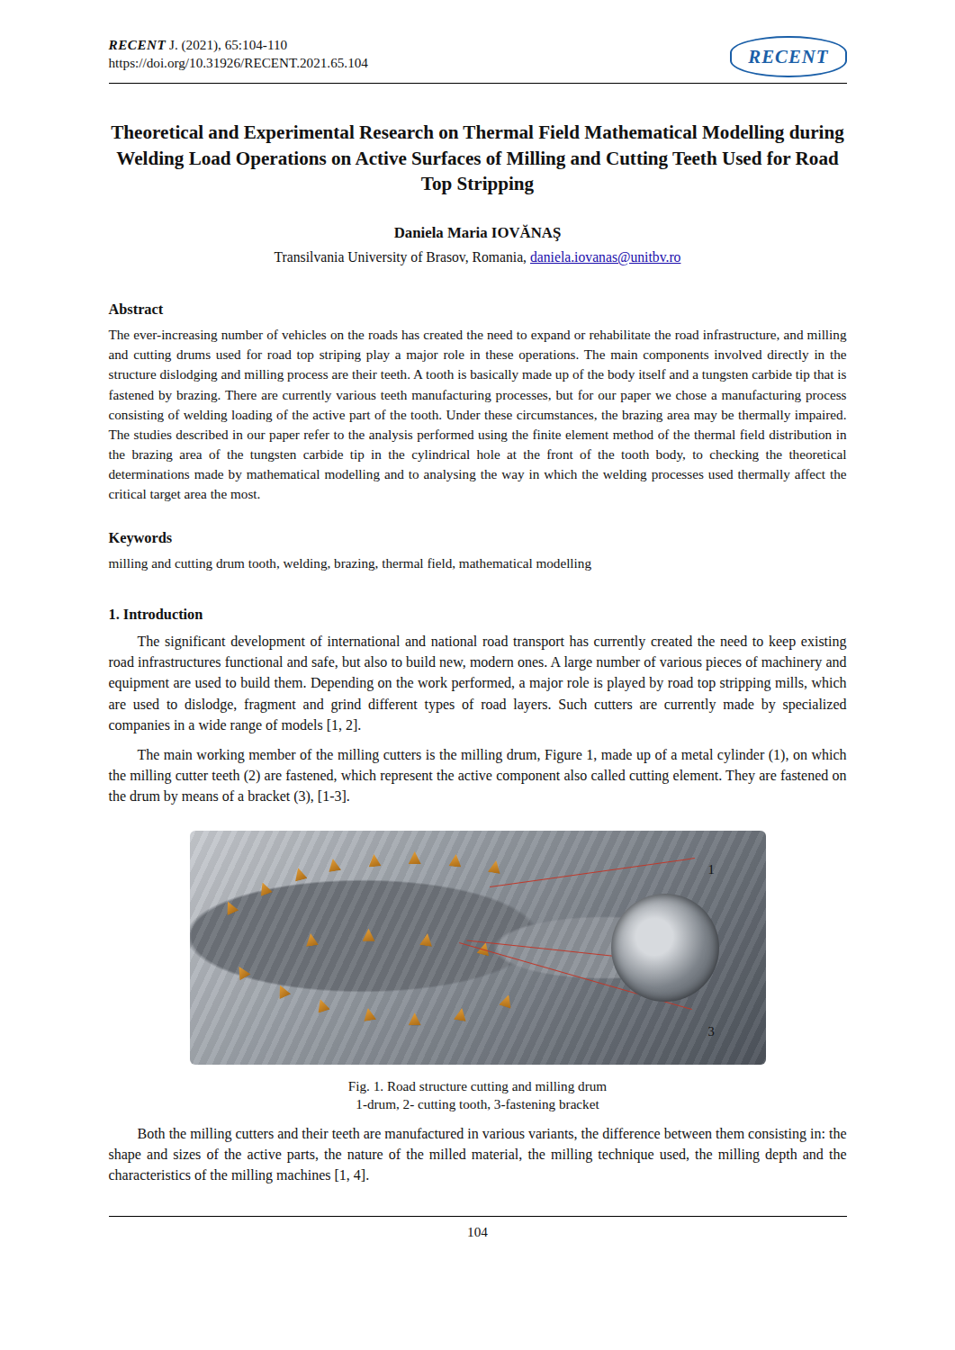RECENT J. (2021), 65:104-110
https://doi.org/10.31926/RECENT.2021.65.104
RECENT
Theoretical and Experimental Research on Thermal Field Mathematical Modelling during Welding Load Operations on Active Surfaces of Milling and Cutting Teeth Used for Road Top Stripping
Daniela Maria IOVĂNAŞ
Transilvania University of Brasov, Romania, daniela.iovanas@unitbv.ro
Abstract
The ever-increasing number of vehicles on the roads has created the need to expand or rehabilitate the road infrastructure, and milling and cutting drums used for road top striping play a major role in these operations. The main components involved directly in the structure dislodging and milling process are their teeth. A tooth is basically made up of the body itself and a tungsten carbide tip that is fastened by brazing. There are currently various teeth manufacturing processes, but for our paper we chose a manufacturing process consisting of welding loading of the active part of the tooth. Under these circumstances, the brazing area may be thermally impaired. The studies described in our paper refer to the analysis performed using the finite element method of the thermal field distribution in the brazing area of the tungsten carbide tip in the cylindrical hole at the front of the tooth body, to checking the theoretical determinations made by mathematical modelling and to analysing the way in which the welding processes used thermally affect the critical target area the most.
Keywords
milling and cutting drum tooth, welding, brazing, thermal field, mathematical modelling
1. Introduction
The significant development of international and national road transport has currently created the need to keep existing road infrastructures functional and safe, but also to build new, modern ones. A large number of various pieces of machinery and equipment are used to build them. Depending on the work performed, a major role is played by road top stripping mills, which are used to dislodge, fragment and grind different types of road layers. Such cutters are currently made by specialized companies in a wide range of models [1, 2].
The main working member of the milling cutters is the milling drum, Figure 1, made up of a metal cylinder (1), on which the milling cutter teeth (2) are fastened, which represent the active component also called cutting element. They are fastened on the drum by means of a bracket (3), [1-3].
1 2 3
Fig. 1. Road structure cutting and milling drum
1-drum, 2- cutting tooth, 3-fastening bracket
Both the milling cutters and their teeth are manufactured in various variants, the difference between them consisting in: the shape and sizes of the active parts, the nature of the milled material, the milling technique used, the milling depth and the characteristics of the milling machines [1, 4].
104